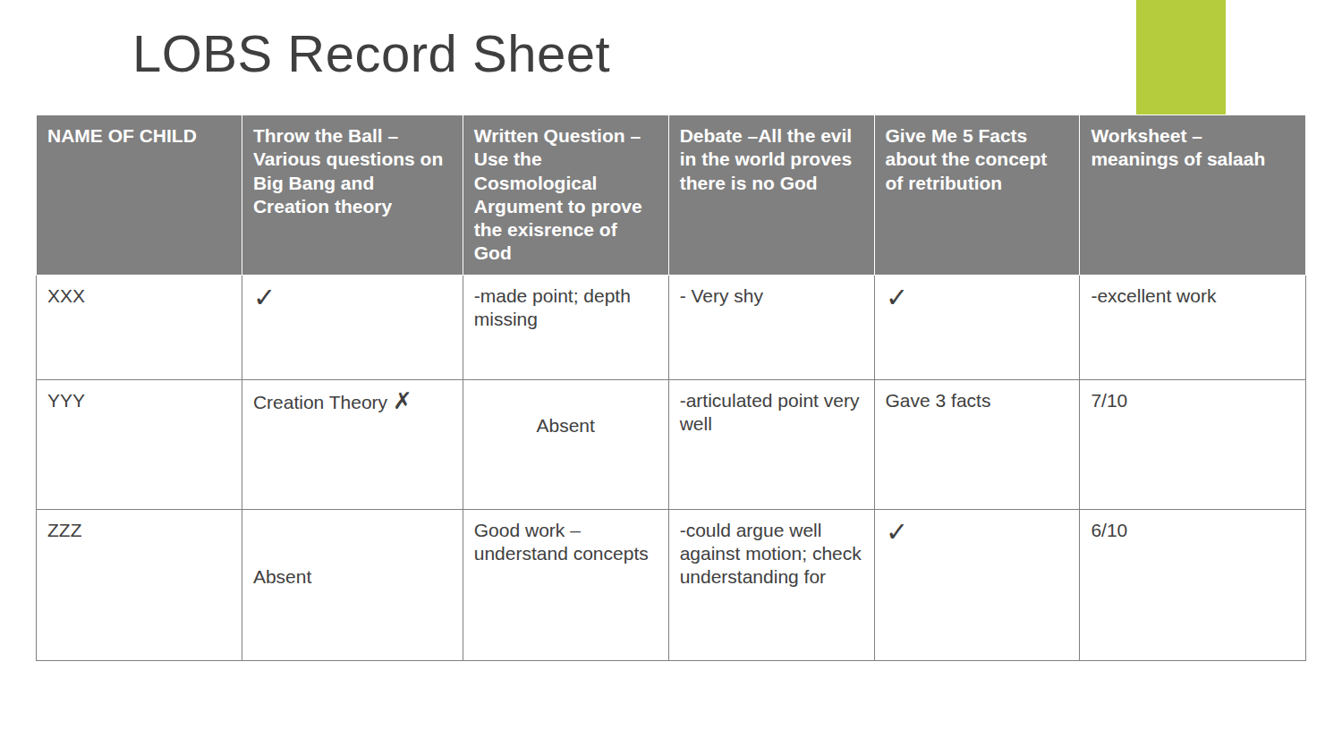LOBS Record Sheet
| NAME OF CHILD | Throw the Ball – Various questions on Big Bang and Creation theory | Written Question – Use the Cosmological Argument to prove the exisrence of God | Debate –All the evil in the world proves there is no God | Give Me 5 Facts about the concept of retribution | Worksheet – meanings of salaah |
| --- | --- | --- | --- | --- | --- |
| XXX | ✓ | -made point; depth missing | - Very shy | ✓ | -excellent work |
| YYY | Creation Theory ✗ | Absent | -articulated point very well | Gave 3 facts | 7/10 |
| ZZZ | Absent | Good work – understand concepts | -could argue well against motion; check understanding for | ✓ | 6/10 |